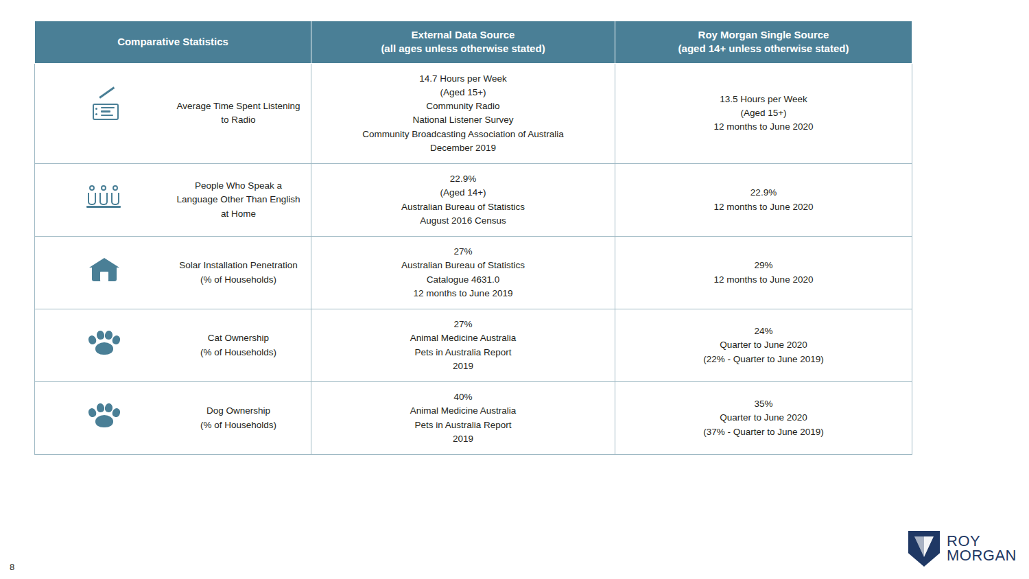| Comparative Statistics | External Data Source (all ages unless otherwise stated) | Roy Morgan Single Source (aged 14+ unless otherwise stated) |
| --- | --- | --- |
| | Average Time Spent Listening to Radio | 14.7 Hours per Week (Aged 15+) Community Radio National Listener Survey Community Broadcasting Association of Australia December 2019 | 13.5 Hours per Week (Aged 15+) 12 months to June 2020 |
| | People Who Speak a Language Other Than English at Home | 22.9% (Aged 14+) Australian Bureau of Statistics August 2016 Census | 22.9% 12 months to June 2020 |
| | Solar Installation Penetration (% of Households) | 27% Australian Bureau of Statistics Catalogue 4631.0 12 months to June 2019 | 29% 12 months to June 2020 |
| | Cat Ownership (% of Households) | 27% Animal Medicine Australia Pets in Australia Report 2019 | 24% Quarter to June 2020 (22% - Quarter to June 2019) |
| | Dog Ownership (% of Households) | 40% Animal Medicine Australia Pets in Australia Report 2019 | 35% Quarter to June 2020 (37% - Quarter to June 2019) |
8
ROY
MORGAN